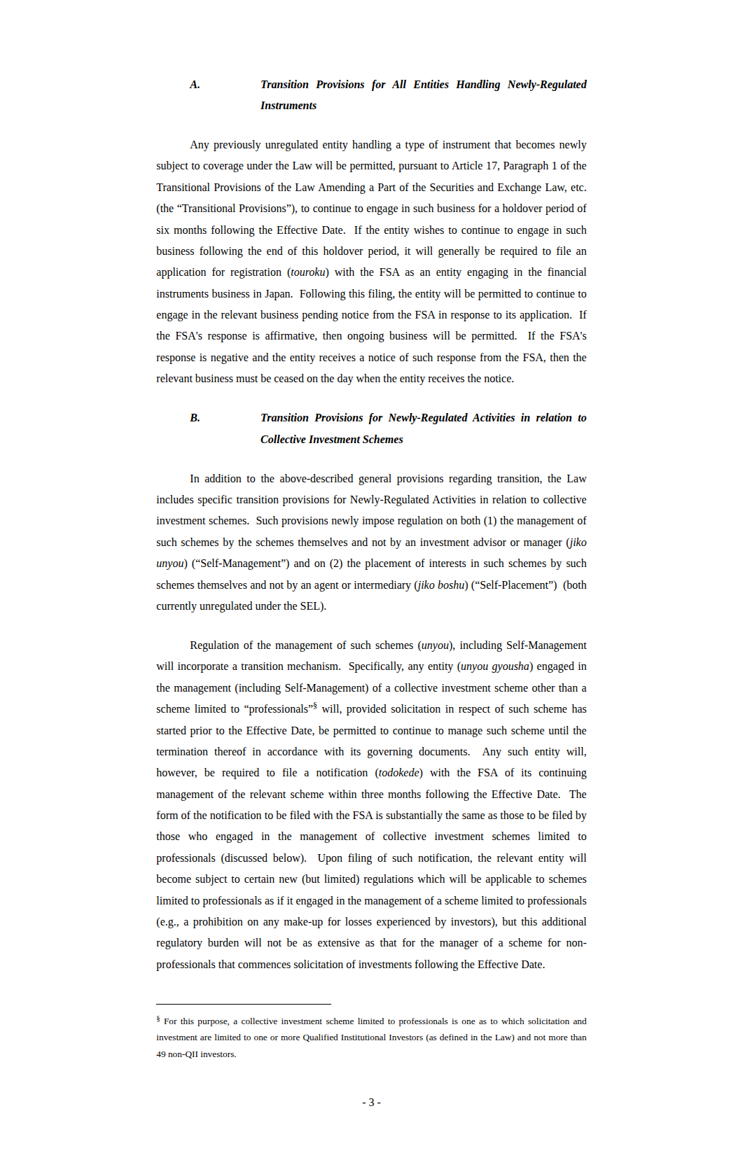A. Transition Provisions for All Entities Handling Newly-Regulated Instruments
Any previously unregulated entity handling a type of instrument that becomes newly subject to coverage under the Law will be permitted, pursuant to Article 17, Paragraph 1 of the Transitional Provisions of the Law Amending a Part of the Securities and Exchange Law, etc. (the “Transitional Provisions”), to continue to engage in such business for a holdover period of six months following the Effective Date. If the entity wishes to continue to engage in such business following the end of this holdover period, it will generally be required to file an application for registration (touroku) with the FSA as an entity engaging in the financial instruments business in Japan. Following this filing, the entity will be permitted to continue to engage in the relevant business pending notice from the FSA in response to its application. If the FSA's response is affirmative, then ongoing business will be permitted. If the FSA's response is negative and the entity receives a notice of such response from the FSA, then the relevant business must be ceased on the day when the entity receives the notice.
B. Transition Provisions for Newly-Regulated Activities in relation to Collective Investment Schemes
In addition to the above-described general provisions regarding transition, the Law includes specific transition provisions for Newly-Regulated Activities in relation to collective investment schemes. Such provisions newly impose regulation on both (1) the management of such schemes by the schemes themselves and not by an investment advisor or manager (jiko unyou) (“Self-Management”) and on (2) the placement of interests in such schemes by such schemes themselves and not by an agent or intermediary (jiko boshu) (“Self-Placement”) (both currently unregulated under the SEL).
Regulation of the management of such schemes (unyou), including Self-Management will incorporate a transition mechanism. Specifically, any entity (unyou gyousha) engaged in the management (including Self-Management) of a collective investment scheme other than a scheme limited to “professionals”§ will, provided solicitation in respect of such scheme has started prior to the Effective Date, be permitted to continue to manage such scheme until the termination thereof in accordance with its governing documents. Any such entity will, however, be required to file a notification (todokede) with the FSA of its continuing management of the relevant scheme within three months following the Effective Date. The form of the notification to be filed with the FSA is substantially the same as those to be filed by those who engaged in the management of collective investment schemes limited to professionals (discussed below). Upon filing of such notification, the relevant entity will become subject to certain new (but limited) regulations which will be applicable to schemes limited to professionals as if it engaged in the management of a scheme limited to professionals (e.g., a prohibition on any make-up for losses experienced by investors), but this additional regulatory burden will not be as extensive as that for the manager of a scheme for non-professionals that commences solicitation of investments following the Effective Date.
§ For this purpose, a collective investment scheme limited to professionals is one as to which solicitation and investment are limited to one or more Qualified Institutional Investors (as defined in the Law) and not more than 49 non-QII investors.
- 3 -